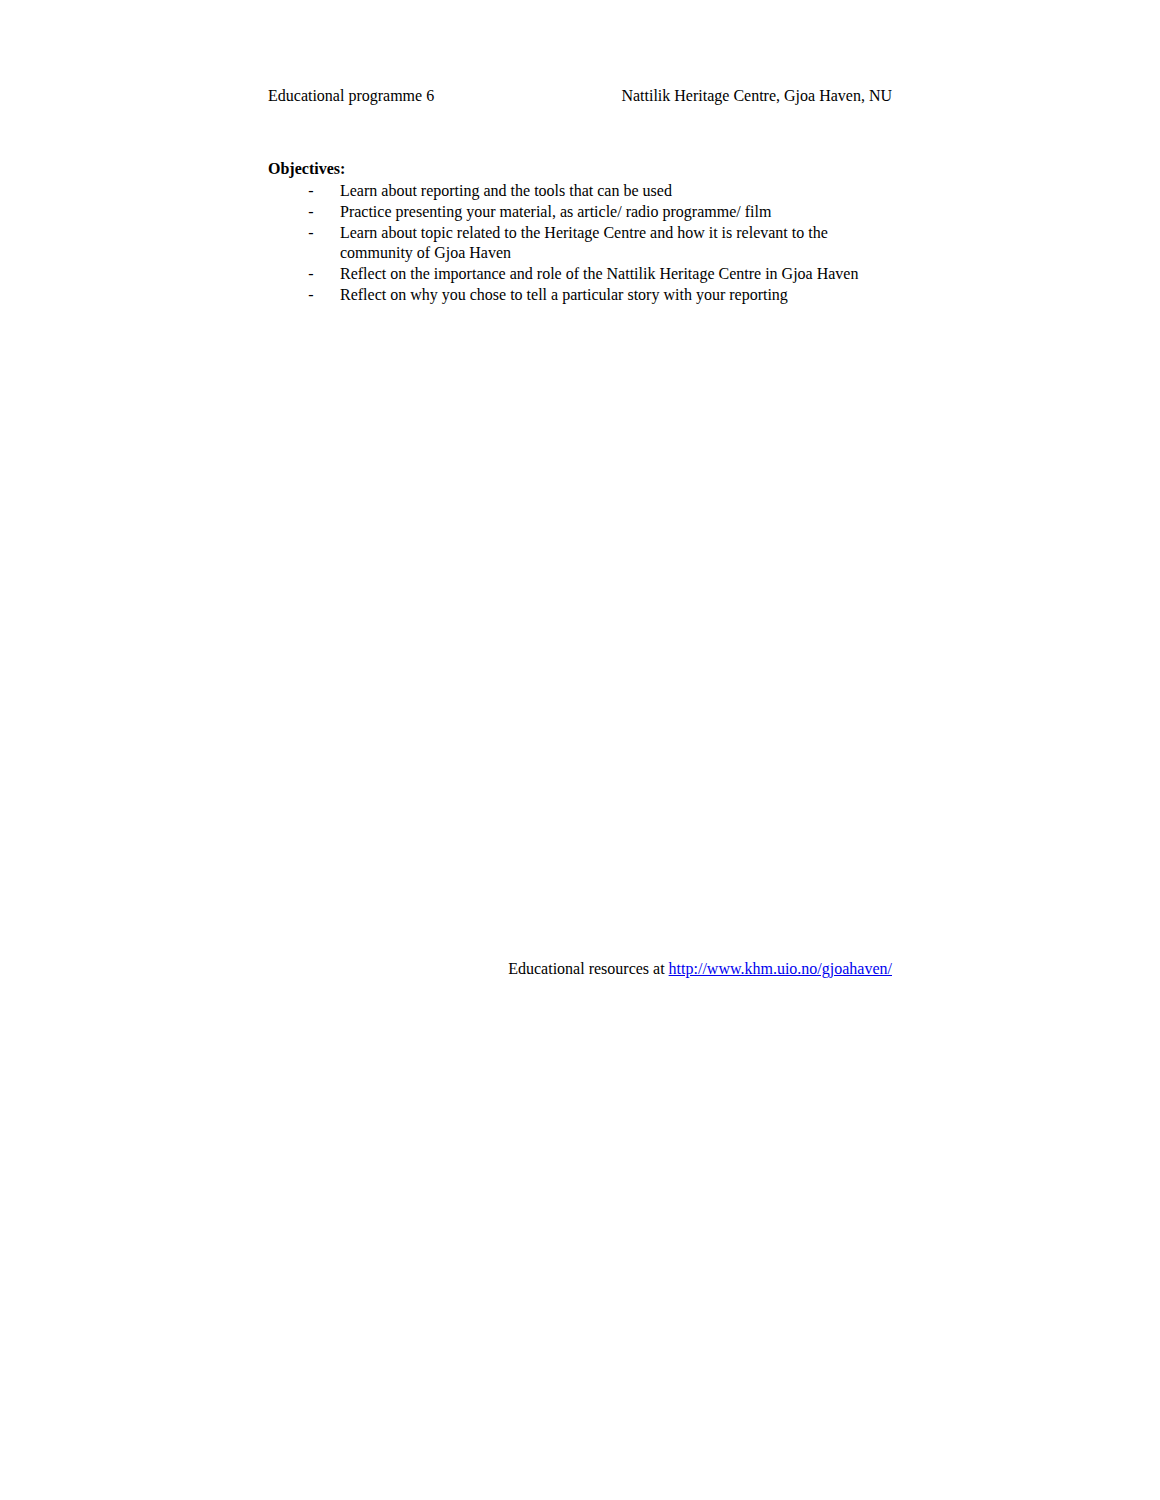Educational programme 6
Nattilik Heritage Centre, Gjoa Haven, NU
Objectives:
Learn about reporting and the tools that can be used
Practice presenting your material, as article/ radio programme/ film
Learn about topic related to the Heritage Centre and how it is relevant to the community of Gjoa Haven
Reflect on the importance and role of the Nattilik Heritage Centre in Gjoa Haven
Reflect on why you chose to tell a particular story with your reporting
Educational resources at http://www.khm.uio.no/gjoahaven/